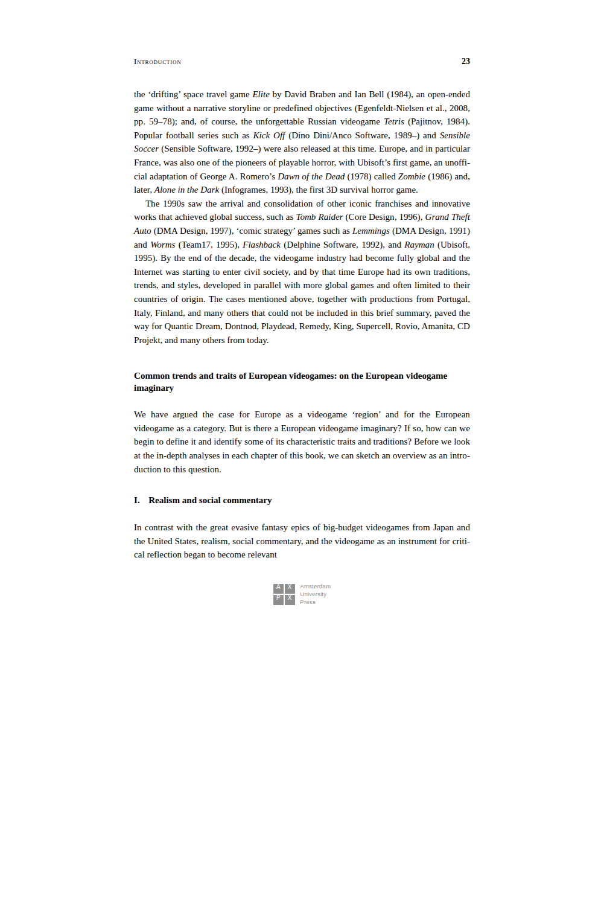Introduction 23
the ‘drifting’ space travel game Elite by David Braben and Ian Bell (1984), an open-ended game without a narrative storyline or predefined objectives (Egenfeldt-Nielsen et al., 2008, pp. 59–78); and, of course, the unforgettable Russian videogame Tetris (Pajitnov, 1984). Popular football series such as Kick Off (Dino Dini/Anco Software, 1989–) and Sensible Soccer (Sensible Software, 1992–) were also released at this time. Europe, and in particular France, was also one of the pioneers of playable horror, with Ubisoft’s first game, an unofficial adaptation of George A. Romero’s Dawn of the Dead (1978) called Zombie (1986) and, later, Alone in the Dark (Infogrames, 1993), the first 3D survival horror game.
The 1990s saw the arrival and consolidation of other iconic franchises and innovative works that achieved global success, such as Tomb Raider (Core Design, 1996), Grand Theft Auto (DMA Design, 1997), ‘comic strategy’ games such as Lemmings (DMA Design, 1991) and Worms (Team17, 1995), Flashback (Delphine Software, 1992), and Rayman (Ubisoft, 1995). By the end of the decade, the videogame industry had become fully global and the Internet was starting to enter civil society, and by that time Europe had its own traditions, trends, and styles, developed in parallel with more global games and often limited to their countries of origin. The cases mentioned above, together with productions from Portugal, Italy, Finland, and many others that could not be included in this brief summary, paved the way for Quantic Dream, Dontnod, Playdead, Remedy, King, Supercell, Rovio, Amanita, CD Projekt, and many others from today.
Common trends and traits of European videogames: on the European videogame imaginary
We have argued the case for Europe as a videogame ‘region’ and for the European videogame as a category. But is there a European videogame imaginary? If so, how can we begin to define it and identify some of its characteristic traits and traditions? Before we look at the in-depth analyses in each chapter of this book, we can sketch an overview as an introduction to this question.
I. Realism and social commentary
In contrast with the great evasive fantasy epics of big-budget videogames from Japan and the United States, realism, social commentary, and the videogame as an instrument for critical reflection began to become relevant
AXPX
Amsterdam
University
Press